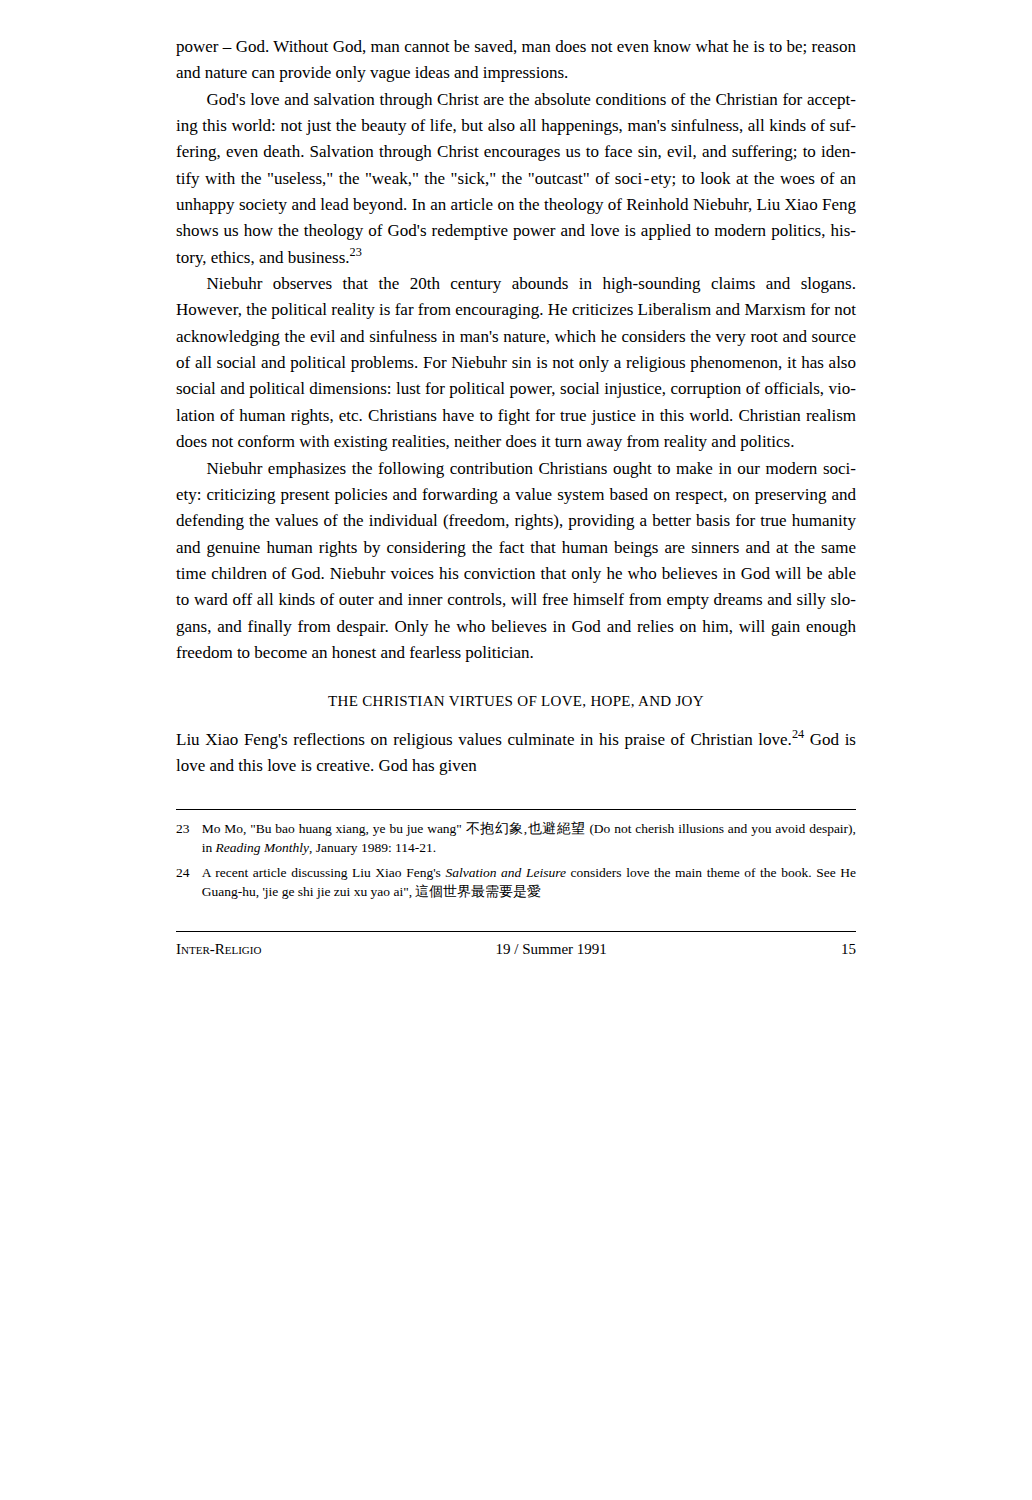power – God. Without God, man cannot be saved, man does not even know what he is to be; reason and nature can provide only vague ideas and impressions.
God's love and salvation through Christ are the absolute conditions of the Christian for accepting this world: not just the beauty of life, but also all happenings, man's sinfulness, all kinds of suffering, even death. Salvation through Christ encourages us to face sin, evil, and suffering; to identify with the "useless," the "weak," the "sick," the "outcast" of soci - ety; to look at the woes of an unhappy society and lead beyond. In an article on the theology of Reinhold Niebuhr, Liu Xiao Feng shows us how the theology of God's redemptive power and love is applied to modern politics, history, ethics, and business.23
Niebuhr observes that the 20th century abounds in high-sounding claims and slogans. However, the political reality is far from encouraging. He criticizes Liberalism and Marxism for not acknowledging the evil and sinfulness in man's nature, which he considers the very root and source of all social and political problems. For Niebuhr sin is not only a religious phenomenon, it has also social and political dimensions: lust for political power, social injustice, corruption of officials, violation of human rights, etc. Christians have to fight for true justice in this world. Christian realism does not conform with existing realities, neither does it turn away from reality and politics.
Niebuhr emphasizes the following contribution Christians ought to make in our modern society: criticizing present policies and forwarding a value system based on respect, on preserving and defending the values of the individual (freedom, rights), providing a better basis for true humanity and genuine human rights by considering the fact that human beings are sinners and at the same time children of God. Niebuhr voices his conviction that only he who believes in God will be able to ward off all kinds of outer and inner controls, will free himself from empty dreams and silly slogans, and finally from despair. Only he who believes in God and relies on him, will gain enough freedom to become an honest and fearless politician.
The Christian Virtues of Love, Hope, and Joy
Liu Xiao Feng's reflections on religious values culminate in his praise of Christian love.24 God is love and this love is creative. God has given
23 Mo Mo, "Bu bao huang xiang, ye bu jue wang" 不抱幻象,也避絕望 (Do not cherish illusions and you avoid despair), in Reading Monthly, January 1989: 114-21.
24 A recent article discussing Liu Xiao Feng's Salvation and Leisure considers love the main theme of the book. See He Guang-hu, 'jie ge shi jie zui xu yao ai", 這個世界最需要是愛
Inter-Religio 19 / Summer 1991 15